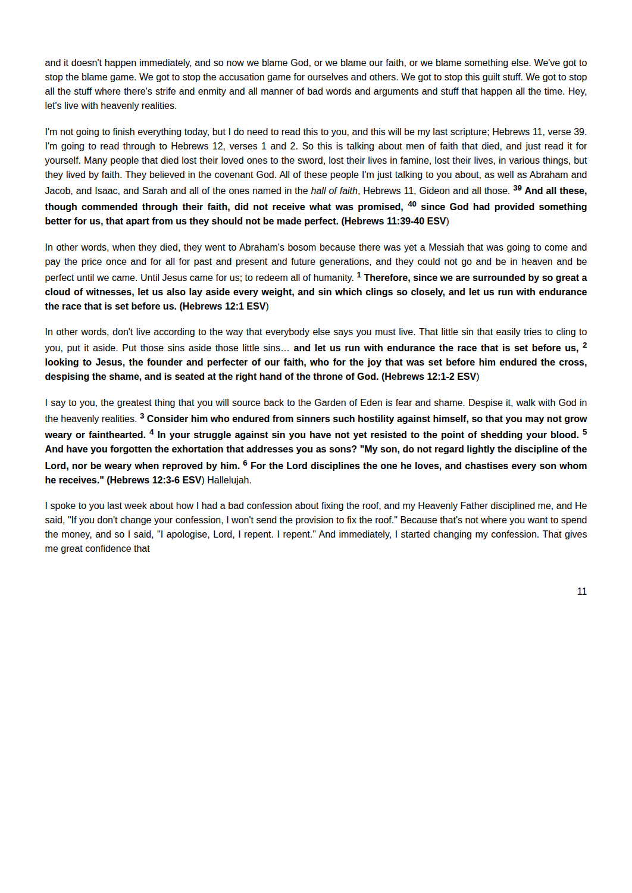and it doesn't happen immediately, and so now we blame God, or we blame our faith, or we blame something else. We've got to stop the blame game. We got to stop the accusation game for ourselves and others. We got to stop this guilt stuff. We got to stop all the stuff where there's strife and enmity and all manner of bad words and arguments and stuff that happen all the time. Hey, let's live with heavenly realities.
I'm not going to finish everything today, but I do need to read this to you, and this will be my last scripture; Hebrews 11, verse 39. I'm going to read through to Hebrews 12, verses 1 and 2. So this is talking about men of faith that died, and just read it for yourself. Many people that died lost their loved ones to the sword, lost their lives in famine, lost their lives, in various things, but they lived by faith. They believed in the covenant God. All of these people I'm just talking to you about, as well as Abraham and Jacob, and Isaac, and Sarah and all of the ones named in the hall of faith, Hebrews 11, Gideon and all those. 39 And all these, though commended through their faith, did not receive what was promised, 40 since God had provided something better for us, that apart from us they should not be made perfect. (Hebrews 11:39-40 ESV)
In other words, when they died, they went to Abraham's bosom because there was yet a Messiah that was going to come and pay the price once and for all for past and present and future generations, and they could not go and be in heaven and be perfect until we came. Until Jesus came for us; to redeem all of humanity. 1 Therefore, since we are surrounded by so great a cloud of witnesses, let us also lay aside every weight, and sin which clings so closely, and let us run with endurance the race that is set before us. (Hebrews 12:1 ESV)
In other words, don't live according to the way that everybody else says you must live. That little sin that easily tries to cling to you, put it aside. Put those sins aside those little sins… and let us run with endurance the race that is set before us, 2 looking to Jesus, the founder and perfecter of our faith, who for the joy that was set before him endured the cross, despising the shame, and is seated at the right hand of the throne of God. (Hebrews 12:1-2 ESV)
I say to you, the greatest thing that you will source back to the Garden of Eden is fear and shame. Despise it, walk with God in the heavenly realities. 3 Consider him who endured from sinners such hostility against himself, so that you may not grow weary or fainthearted. 4 In your struggle against sin you have not yet resisted to the point of shedding your blood. 5 And have you forgotten the exhortation that addresses you as sons? "My son, do not regard lightly the discipline of the Lord, nor be weary when reproved by him. 6 For the Lord disciplines the one he loves, and chastises every son whom he receives." (Hebrews 12:3-6 ESV) Hallelujah.
I spoke to you last week about how I had a bad confession about fixing the roof, and my Heavenly Father disciplined me, and He said, "If you don't change your confession, I won't send the provision to fix the roof." Because that's not where you want to spend the money, and so I said, "I apologise, Lord, I repent. I repent." And immediately, I started changing my confession. That gives me great confidence that
11